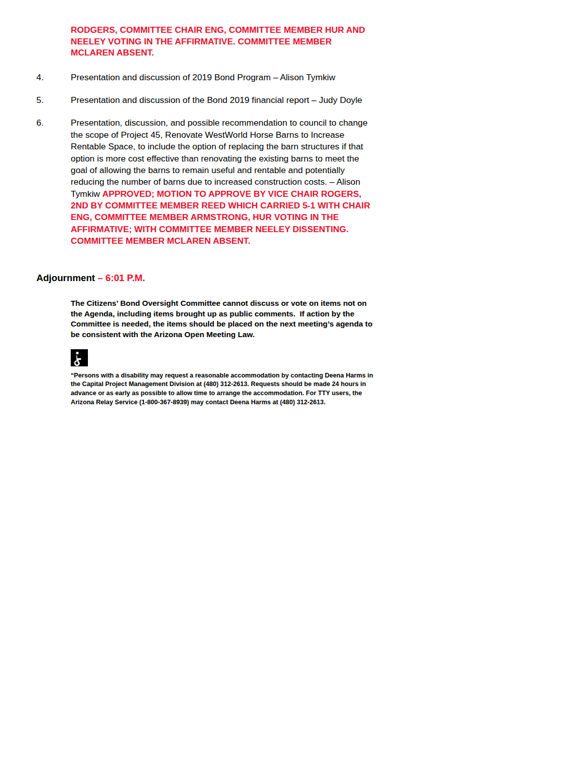RODGERS, COMMITTEE CHAIR ENG, COMMITTEE MEMBER HUR AND NEELEY VOTING IN THE AFFIRMATIVE. COMMITTEE MEMBER MCLAREN ABSENT.
4.
Presentation and discussion of 2019 Bond Program – Alison Tymkiw
5.
Presentation and discussion of the Bond 2019 financial report – Judy Doyle
6.
Presentation, discussion, and possible recommendation to council to change the scope of Project 45, Renovate WestWorld Horse Barns to Increase Rentable Space, to include the option of replacing the barn structures if that option is more cost effective than renovating the existing barns to meet the goal of allowing the barns to remain useful and rentable and potentially reducing the number of barns due to increased construction costs. – Alison Tymkiw APPROVED; MOTION TO APPROVE BY VICE CHAIR ROGERS, 2ND BY COMMITTEE MEMBER REED WHICH CARRIED 5-1 WITH CHAIR ENG, COMMITTEE MEMBER ARMSTRONG, HUR VOTING IN THE AFFIRMATIVE; WITH COMMITTEE MEMBER NEELEY DISSENTING. COMMITTEE MEMBER MCLAREN ABSENT.
Adjournment – 6:01 P.M.
The Citizens’ Bond Oversight Committee cannot discuss or vote on items not on the Agenda, including items brought up as public comments. If action by the Committee is needed, the items should be placed on the next meeting’s agenda to be consistent with the Arizona Open Meeting Law.
“Persons with a disability may request a reasonable accommodation by contacting Deena Harms in the Capital Project Management Division at (480) 312-2613. Requests should be made 24 hours in advance or as early as possible to allow time to arrange the accommodation. For TTY users, the Arizona Relay Service (1-800-367-8939) may contact Deena Harms at (480) 312-2613.